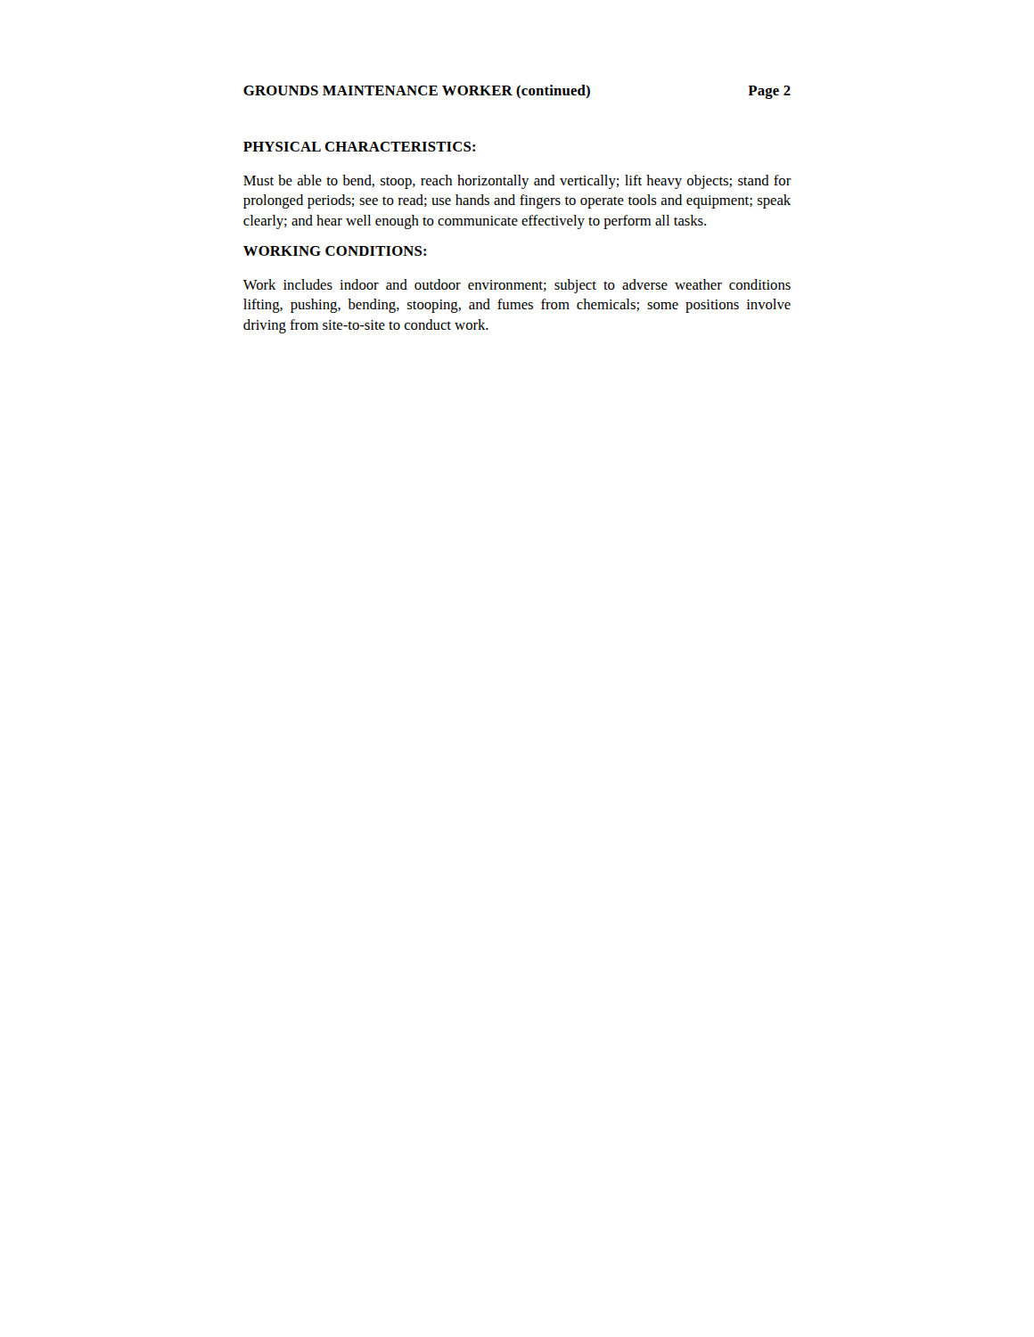GROUNDS MAINTENANCE WORKER (continued) Page 2
PHYSICAL CHARACTERISTICS:
Must be able to bend, stoop, reach horizontally and vertically; lift heavy objects; stand for prolonged periods; see to read; use hands and fingers to operate tools and equipment; speak clearly; and hear well enough to communicate effectively to perform all tasks.
WORKING CONDITIONS:
Work includes indoor and outdoor environment; subject to adverse weather conditions lifting, pushing, bending, stooping, and fumes from chemicals; some positions involve driving from site-to-site to conduct work.